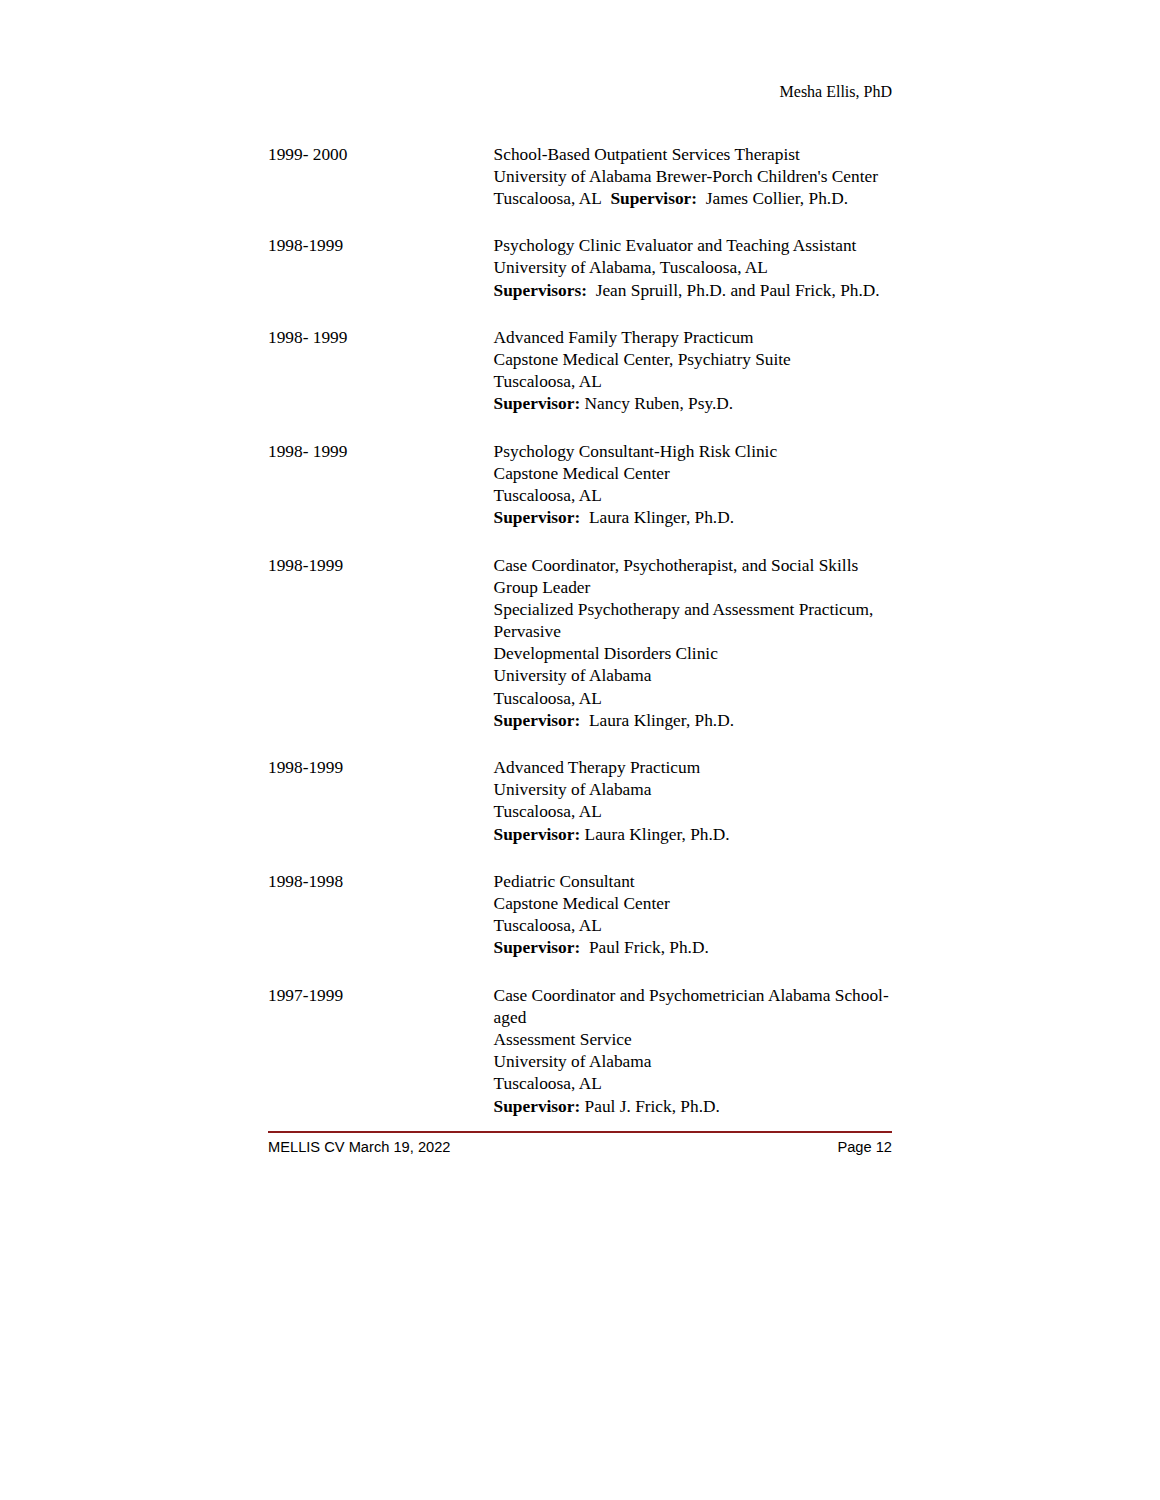Mesha Ellis, PhD
| 1999- 2000 | School-Based Outpatient Services Therapist University of Alabama Brewer-Porch Children's Center Tuscaloosa, AL Supervisor: James Collier, Ph.D. |
| 1998-1999 | Psychology Clinic Evaluator and Teaching Assistant University of Alabama, Tuscaloosa, AL Supervisors: Jean Spruill, Ph.D. and Paul Frick, Ph.D. |
| 1998- 1999 | Advanced Family Therapy Practicum Capstone Medical Center, Psychiatry Suite Tuscaloosa, AL Supervisor: Nancy Ruben, Psy.D. |
| 1998- 1999 | Psychology Consultant-High Risk Clinic Capstone Medical Center Tuscaloosa, AL Supervisor: Laura Klinger, Ph.D. |
| 1998-1999 | Case Coordinator, Psychotherapist, and Social Skills Group Leader Specialized Psychotherapy and Assessment Practicum, Pervasive Developmental Disorders Clinic University of Alabama Tuscaloosa, AL Supervisor: Laura Klinger, Ph.D. |
| 1998-1999 | Advanced Therapy Practicum University of Alabama Tuscaloosa, AL Supervisor: Laura Klinger, Ph.D. |
| 1998-1998 | Pediatric Consultant Capstone Medical Center Tuscaloosa, AL Supervisor: Paul Frick, Ph.D. |
| 1997-1999 | Case Coordinator and Psychometrician Alabama School-aged Assessment Service University of Alabama Tuscaloosa, AL Supervisor: Paul J. Frick, Ph.D. |
MELLIS CV March 19, 2022 Page 12